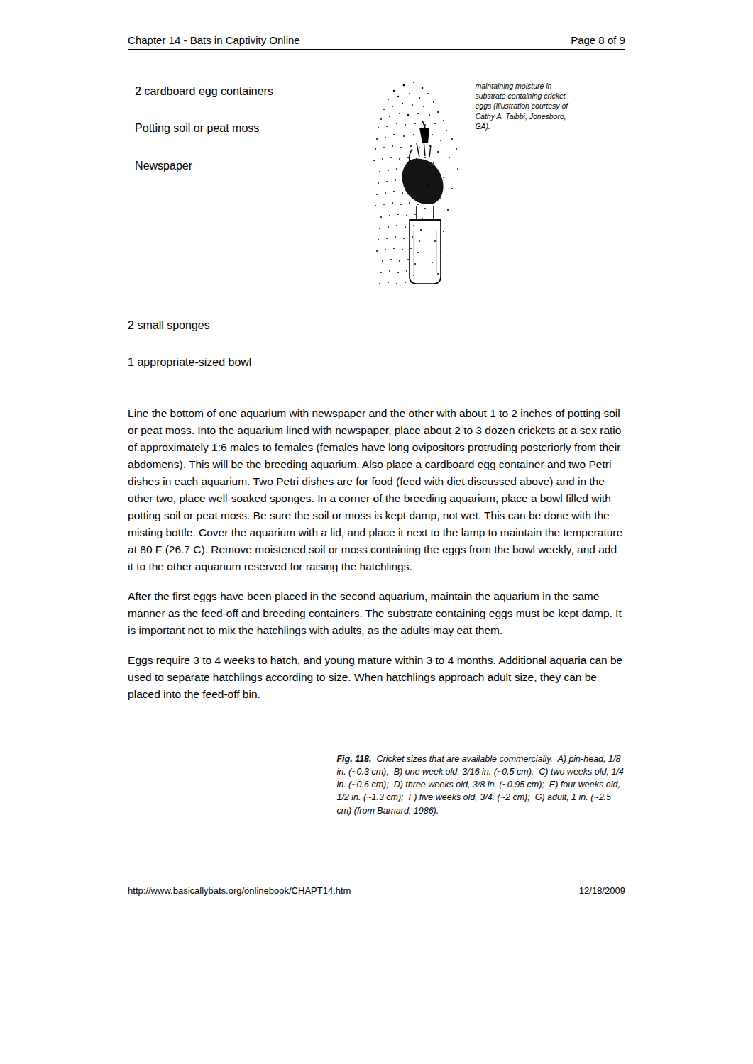Chapter 14 - Bats in Captivity Online Page 8 of 9
2 cardboard egg containers
Potting soil or peat moss
Newspaper
maintaining moisture in substrate containing cricket eggs (illustration courtesy of Cathy A. Taibbi, Jonesboro, GA).
2 small sponges
1 appropriate-sized bowl
Line the bottom of one aquarium with newspaper and the other with about 1 to 2 inches of potting soil or peat moss. Into the aquarium lined with newspaper, place about 2 to 3 dozen crickets at a sex ratio of approximately 1:6 males to females (females have long ovipositors protruding posteriorly from their abdomens). This will be the breeding aquarium. Also place a cardboard egg container and two Petri dishes in each aquarium. Two Petri dishes are for food (feed with diet discussed above) and in the other two, place well-soaked sponges. In a corner of the breeding aquarium, place a bowl filled with potting soil or peat moss. Be sure the soil or moss is kept damp, not wet. This can be done with the misting bottle. Cover the aquarium with a lid, and place it next to the lamp to maintain the temperature at 80 F (26.7 C). Remove moistened soil or moss containing the eggs from the bowl weekly, and add it to the other aquarium reserved for raising the hatchlings.
After the first eggs have been placed in the second aquarium, maintain the aquarium in the same manner as the feed-off and breeding containers. The substrate containing eggs must be kept damp. It is important not to mix the hatchlings with adults, as the adults may eat them.
Eggs require 3 to 4 weeks to hatch, and young mature within 3 to 4 months. Additional aquaria can be used to separate hatchlings according to size. When hatchlings approach adult size, they can be placed into the feed-off bin.
Fig. 118. Cricket sizes that are available commercially. A) pin-head, 1/8 in. (~0.3 cm); B) one week old, 3/16 in. (~0.5 cm); C) two weeks old, 1/4 in. (~0.6 cm); D) three weeks old, 3/8 in. (~0.95 cm); E) four weeks old, 1/2 in. (~1.3 cm); F) five weeks old, 3/4. (~2 cm); G) adult, 1 in. (~2.5 cm) (from Barnard, 1986).
http://www.basicallybats.org/onlinebook/CHAPT14.htm 12/18/2009